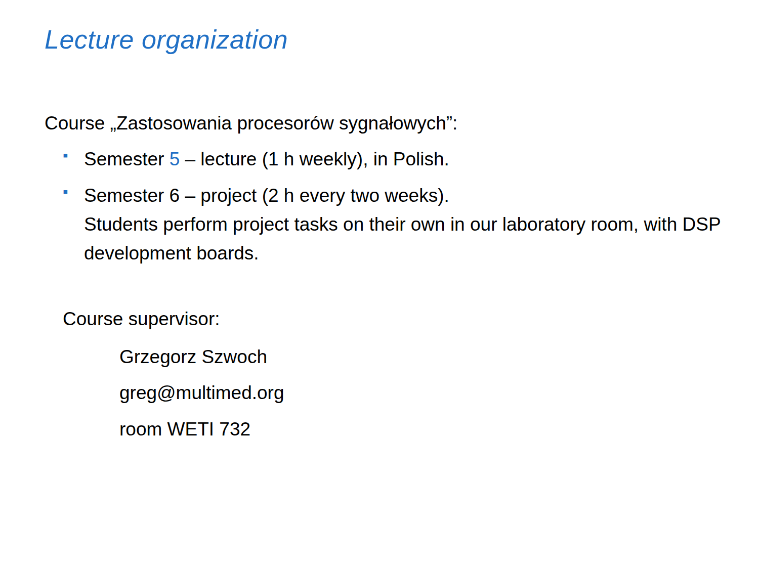Lecture organization
Course „Zastosowania procesorów sygnałowych”:
Semester 5 – lecture (1 h weekly), in Polish.
Semester 6 – project (2 h every two weeks).
Students perform project tasks on their own in our laboratory room, with DSP development boards.
Course supervisor:
Grzegorz Szwoch
greg@multimed.org
room WETI 732